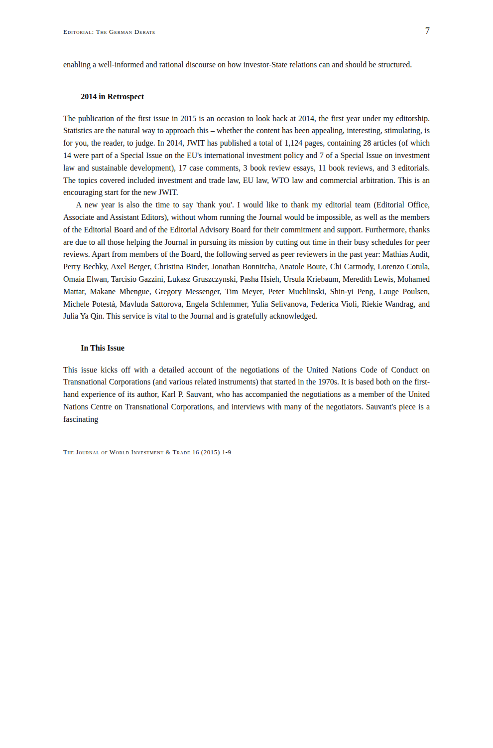Editorial: The German Debate 7
enabling a well-informed and rational discourse on how investor-State relations can and should be structured.
2014 in Retrospect
The publication of the first issue in 2015 is an occasion to look back at 2014, the first year under my editorship. Statistics are the natural way to approach this – whether the content has been appealing, interesting, stimulating, is for you, the reader, to judge. In 2014, JWIT has published a total of 1,124 pages, containing 28 articles (of which 14 were part of a Special Issue on the EU's international investment policy and 7 of a Special Issue on investment law and sustainable development), 17 case comments, 3 book review essays, 11 book reviews, and 3 editorials. The topics covered included investment and trade law, EU law, WTO law and commercial arbitration. This is an encouraging start for the new JWIT.
A new year is also the time to say 'thank you'. I would like to thank my editorial team (Editorial Office, Associate and Assistant Editors), without whom running the Journal would be impossible, as well as the members of the Editorial Board and of the Editorial Advisory Board for their commitment and support. Furthermore, thanks are due to all those helping the Journal in pursuing its mission by cutting out time in their busy schedules for peer reviews. Apart from members of the Board, the following served as peer reviewers in the past year: Mathias Audit, Perry Bechky, Axel Berger, Christina Binder, Jonathan Bonnitcha, Anatole Boute, Chi Carmody, Lorenzo Cotula, Omaia Elwan, Tarcisio Gazzini, Lukasz Gruszczynski, Pasha Hsieh, Ursula Kriebaum, Meredith Lewis, Mohamed Mattar, Makane Mbengue, Gregory Messenger, Tim Meyer, Peter Muchlinski, Shin-yi Peng, Lauge Poulsen, Michele Potestà, Mavluda Sattorova, Engela Schlemmer, Yulia Selivanova, Federica Violi, Riekie Wandrag, and Julia Ya Qin. This service is vital to the Journal and is gratefully acknowledged.
In This Issue
This issue kicks off with a detailed account of the negotiations of the United Nations Code of Conduct on Transnational Corporations (and various related instruments) that started in the 1970s. It is based both on the first-hand experience of its author, Karl P. Sauvant, who has accompanied the negotiations as a member of the United Nations Centre on Transnational Corporations, and interviews with many of the negotiators. Sauvant's piece is a fascinating
The Journal of World Investment & Trade 16 (2015) 1-9